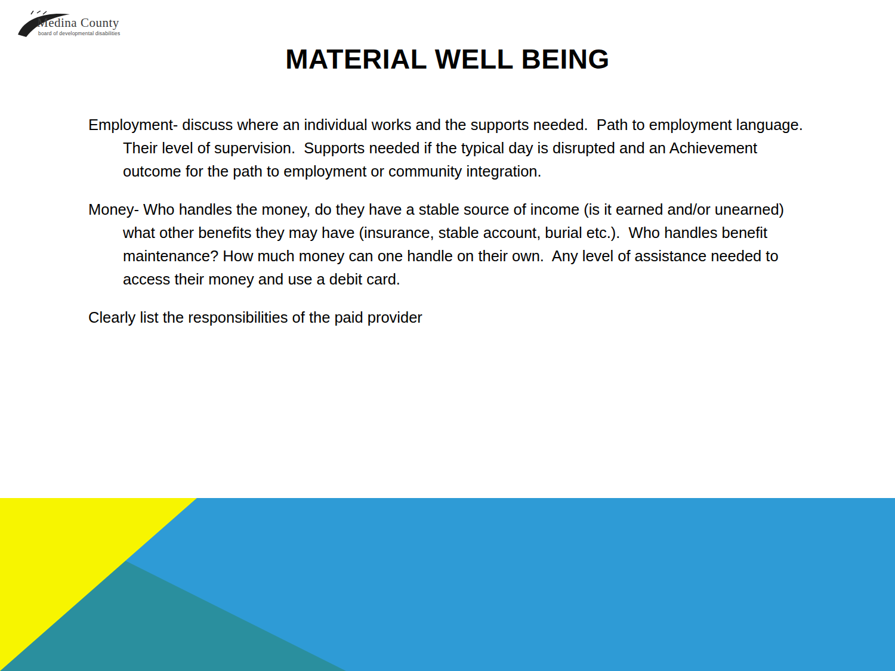Medina County
board of developmental disabilities
MATERIAL WELL BEING
Employment- discuss where an individual works and the supports needed. Path to employment language. Their level of supervision. Supports needed if the typical day is disrupted and an Achievement outcome for the path to employment or community integration.
Money- Who handles the money, do they have a stable source of income (is it earned and/or unearned) what other benefits they may have (insurance, stable account, burial etc.). Who handles benefit maintenance? How much money can one handle on their own. Any level of assistance needed to access their money and use a debit card.
Clearly list the responsibilities of the paid provider